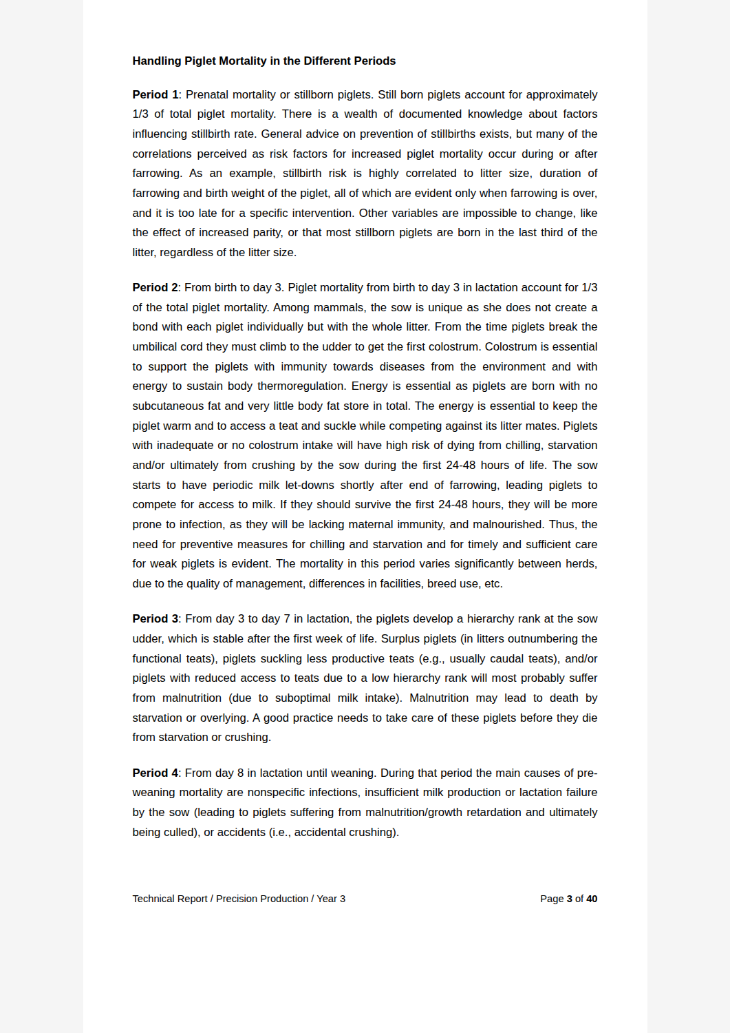Handling Piglet Mortality in the Different Periods
Period 1: Prenatal mortality or stillborn piglets. Still born piglets account for approximately 1/3 of total piglet mortality. There is a wealth of documented knowledge about factors influencing stillbirth rate. General advice on prevention of stillbirths exists, but many of the correlations perceived as risk factors for increased piglet mortality occur during or after farrowing. As an example, stillbirth risk is highly correlated to litter size, duration of farrowing and birth weight of the piglet, all of which are evident only when farrowing is over, and it is too late for a specific intervention. Other variables are impossible to change, like the effect of increased parity, or that most stillborn piglets are born in the last third of the litter, regardless of the litter size.
Period 2: From birth to day 3. Piglet mortality from birth to day 3 in lactation account for 1/3 of the total piglet mortality. Among mammals, the sow is unique as she does not create a bond with each piglet individually but with the whole litter. From the time piglets break the umbilical cord they must climb to the udder to get the first colostrum. Colostrum is essential to support the piglets with immunity towards diseases from the environment and with energy to sustain body thermoregulation. Energy is essential as piglets are born with no subcutaneous fat and very little body fat store in total. The energy is essential to keep the piglet warm and to access a teat and suckle while competing against its litter mates. Piglets with inadequate or no colostrum intake will have high risk of dying from chilling, starvation and/or ultimately from crushing by the sow during the first 24-48 hours of life. The sow starts to have periodic milk let-downs shortly after end of farrowing, leading piglets to compete for access to milk. If they should survive the first 24-48 hours, they will be more prone to infection, as they will be lacking maternal immunity, and malnourished. Thus, the need for preventive measures for chilling and starvation and for timely and sufficient care for weak piglets is evident. The mortality in this period varies significantly between herds, due to the quality of management, differences in facilities, breed use, etc.
Period 3: From day 3 to day 7 in lactation, the piglets develop a hierarchy rank at the sow udder, which is stable after the first week of life. Surplus piglets (in litters outnumbering the functional teats), piglets suckling less productive teats (e.g., usually caudal teats), and/or piglets with reduced access to teats due to a low hierarchy rank will most probably suffer from malnutrition (due to suboptimal milk intake). Malnutrition may lead to death by starvation or overlying. A good practice needs to take care of these piglets before they die from starvation or crushing.
Period 4: From day 8 in lactation until weaning. During that period the main causes of pre-weaning mortality are nonspecific infections, insufficient milk production or lactation failure by the sow (leading to piglets suffering from malnutrition/growth retardation and ultimately being culled), or accidents (i.e., accidental crushing).
Technical Report / Precision Production / Year 3 Page 3 of 40